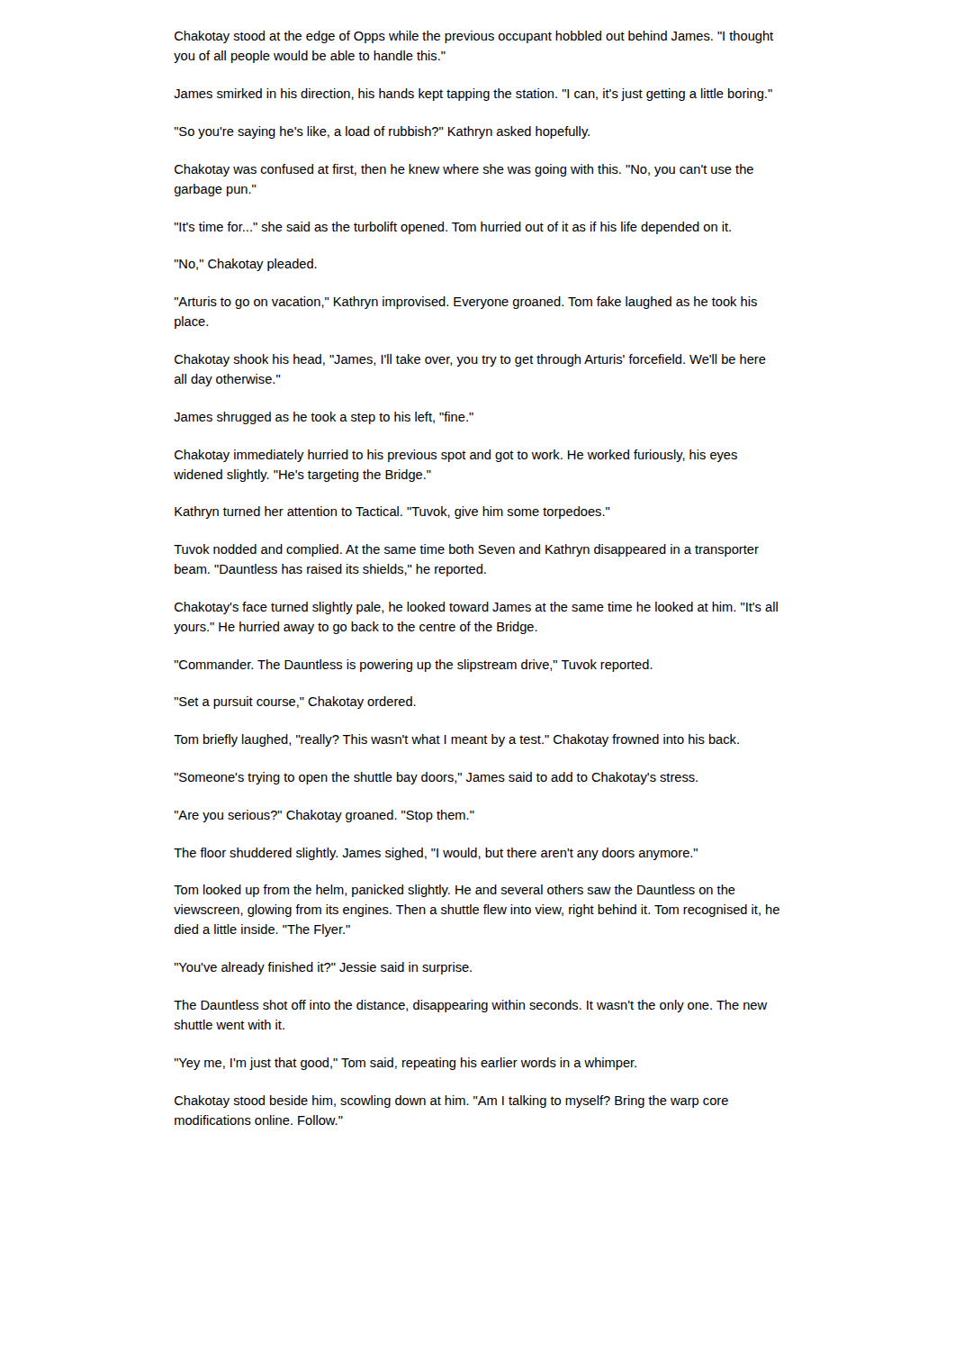Chakotay stood at the edge of Opps while the previous occupant hobbled out behind James. "I thought you of all people would be able to handle this."
James smirked in his direction, his hands kept tapping the station. "I can, it's just getting a little boring."
"So you're saying he's like, a load of rubbish?" Kathryn asked hopefully.
Chakotay was confused at first, then he knew where she was going with this. "No, you can't use the garbage pun."
"It's time for..." she said as the turbolift opened. Tom hurried out of it as if his life depended on it.
"No," Chakotay pleaded.
"Arturis to go on vacation," Kathryn improvised. Everyone groaned. Tom fake laughed as he took his place.
Chakotay shook his head, "James, I'll take over, you try to get through Arturis' forcefield. We'll be here all day otherwise."
James shrugged as he took a step to his left, "fine."
Chakotay immediately hurried to his previous spot and got to work. He worked furiously, his eyes widened slightly. "He's targeting the Bridge."
Kathryn turned her attention to Tactical. "Tuvok, give him some torpedoes."
Tuvok nodded and complied. At the same time both Seven and Kathryn disappeared in a transporter beam. "Dauntless has raised its shields," he reported.
Chakotay's face turned slightly pale, he looked toward James at the same time he looked at him. "It's all yours." He hurried away to go back to the centre of the Bridge.
"Commander. The Dauntless is powering up the slipstream drive," Tuvok reported.
"Set a pursuit course," Chakotay ordered.
Tom briefly laughed, "really? This wasn't what I meant by a test." Chakotay frowned into his back.
"Someone's trying to open the shuttle bay doors," James said to add to Chakotay's stress.
"Are you serious?" Chakotay groaned. "Stop them."
The floor shuddered slightly. James sighed, "I would, but there aren't any doors anymore."
Tom looked up from the helm, panicked slightly. He and several others saw the Dauntless on the viewscreen, glowing from its engines. Then a shuttle flew into view, right behind it. Tom recognised it, he died a little inside. "The Flyer."
"You've already finished it?" Jessie said in surprise.
The Dauntless shot off into the distance, disappearing within seconds. It wasn't the only one. The new shuttle went with it.
"Yey me, I'm just that good," Tom said, repeating his earlier words in a whimper.
Chakotay stood beside him, scowling down at him. "Am I talking to myself? Bring the warp core modifications online. Follow."